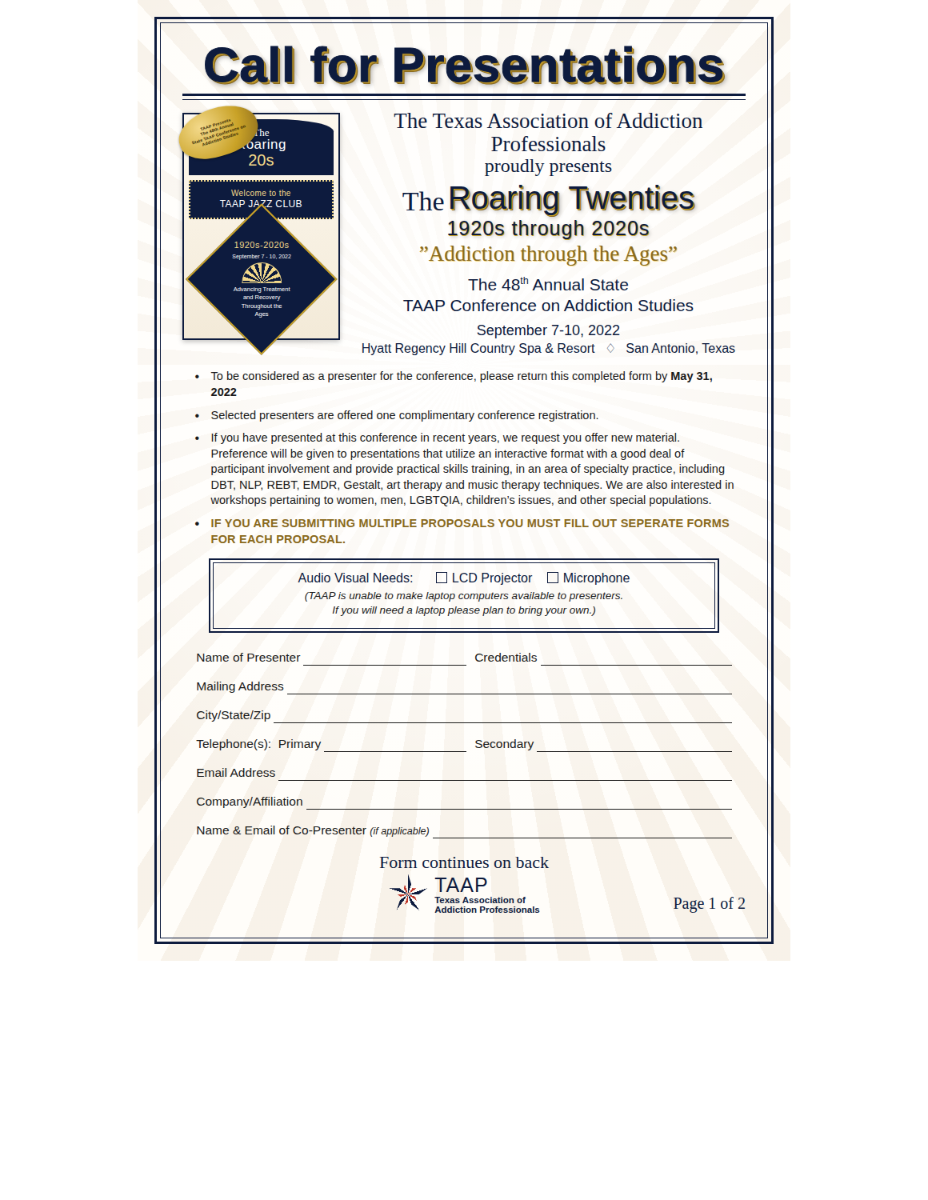Call for Presentations
TAAP Presents
The 48th Annual
State TAAP Conference on Addiction Studies
The
Roaring
20s
Welcome to the TAAP JAZZ CLUB
1920s-2020s September 7 - 10, 2022
Advancing Treatment
and Recovery
Throughout the
Ages
The Texas Association of Addiction Professionals
proudly presents
The Roaring Twenties
1920s through 2020s
”Addiction through the Ages”
The 48th Annual State
TAAP Conference on Addiction Studies
September 7-10, 2022
Hyatt Regency Hill Country Spa & Resort ♢ San Antonio, Texas
To be considered as a presenter for the conference, please return this completed form by May 31, 2022
Selected presenters are offered one complimentary conference registration.
If you have presented at this conference in recent years, we request you offer new material. Preference will be given to presentations that utilize an interactive format with a good deal of participant involvement and provide practical skills training, in an area of specialty practice, including DBT, NLP, REBT, EMDR, Gestalt, art therapy and music therapy techniques. We are also interested in workshops pertaining to women, men, LGBTQIA, children’s issues, and other special populations.
IF YOU ARE SUBMITTING MULTIPLE PROPOSALS YOU MUST FILL OUT SEPERATE FORMS FOR EACH PROPOSAL.
Audio Visual Needs: LCD Projector Microphone
(TAAP is unable to make laptop computers available to presenters.
If you will need a laptop please plan to bring your own.)
Name of Presenter
Credentials
Mailing Address
City/State/Zip
Telephone(s): Primary
Secondary
Email Address
Company/Affiliation
Name & Email of Co-Presenter (if applicable)
Form continues on back
TAAP
Texas Association of
Addiction Professionals
Page 1 of 2